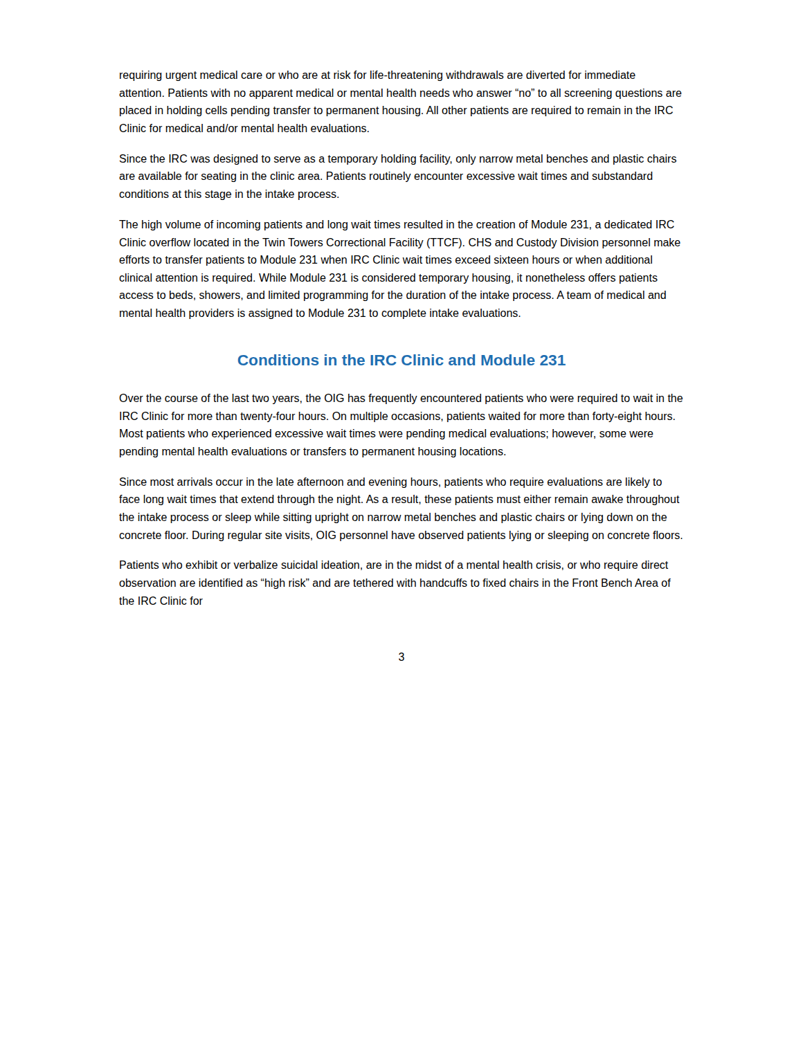requiring urgent medical care or who are at risk for life-threatening withdrawals are diverted for immediate attention. Patients with no apparent medical or mental health needs who answer “no” to all screening questions are placed in holding cells pending transfer to permanent housing. All other patients are required to remain in the IRC Clinic for medical and/or mental health evaluations.
Since the IRC was designed to serve as a temporary holding facility, only narrow metal benches and plastic chairs are available for seating in the clinic area. Patients routinely encounter excessive wait times and substandard conditions at this stage in the intake process.
The high volume of incoming patients and long wait times resulted in the creation of Module 231, a dedicated IRC Clinic overflow located in the Twin Towers Correctional Facility (TTCF). CHS and Custody Division personnel make efforts to transfer patients to Module 231 when IRC Clinic wait times exceed sixteen hours or when additional clinical attention is required. While Module 231 is considered temporary housing, it nonetheless offers patients access to beds, showers, and limited programming for the duration of the intake process. A team of medical and mental health providers is assigned to Module 231 to complete intake evaluations.
Conditions in the IRC Clinic and Module 231
Over the course of the last two years, the OIG has frequently encountered patients who were required to wait in the IRC Clinic for more than twenty-four hours. On multiple occasions, patients waited for more than forty-eight hours. Most patients who experienced excessive wait times were pending medical evaluations; however, some were pending mental health evaluations or transfers to permanent housing locations.
Since most arrivals occur in the late afternoon and evening hours, patients who require evaluations are likely to face long wait times that extend through the night. As a result, these patients must either remain awake throughout the intake process or sleep while sitting upright on narrow metal benches and plastic chairs or lying down on the concrete floor. During regular site visits, OIG personnel have observed patients lying or sleeping on concrete floors.
Patients who exhibit or verbalize suicidal ideation, are in the midst of a mental health crisis, or who require direct observation are identified as “high risk” and are tethered with handcuffs to fixed chairs in the Front Bench Area of the IRC Clinic for
3